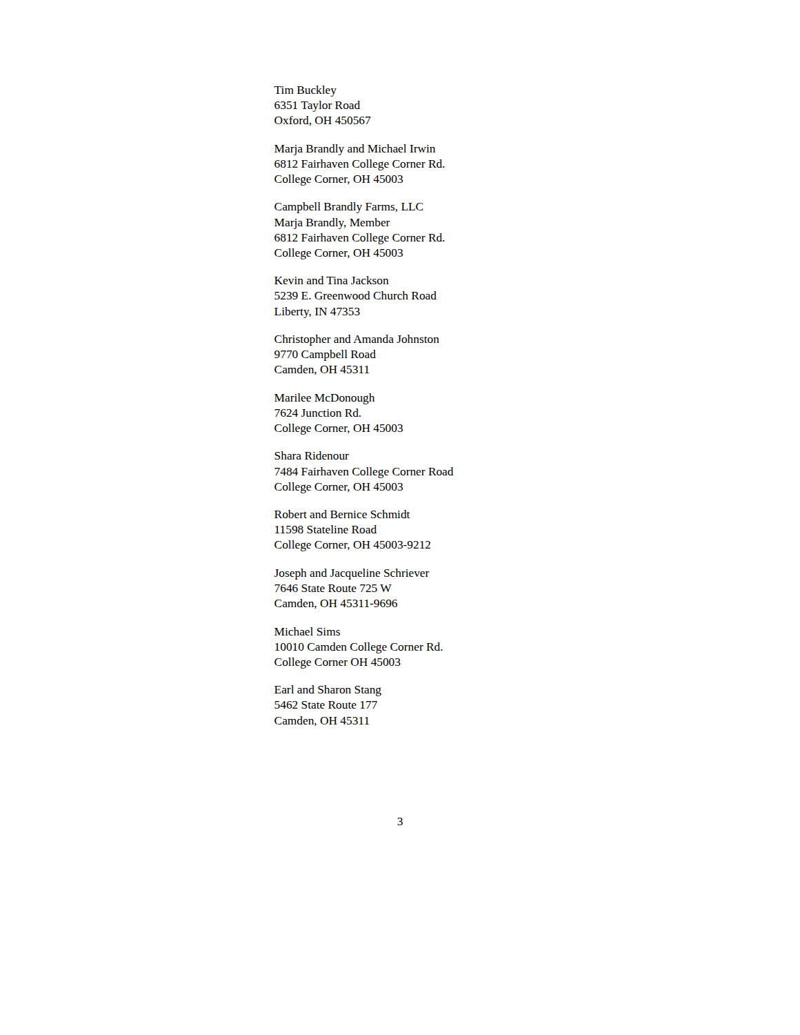Tim Buckley
6351 Taylor Road
Oxford, OH 450567
Marja Brandly and Michael Irwin
6812 Fairhaven College Corner Rd.
College Corner, OH 45003
Campbell Brandly Farms, LLC
Marja Brandly, Member
6812 Fairhaven College Corner Rd.
College Corner, OH 45003
Kevin and Tina Jackson
5239 E. Greenwood Church Road
Liberty, IN 47353
Christopher and Amanda Johnston
9770 Campbell Road
Camden, OH 45311
Marilee McDonough
7624 Junction Rd.
College Corner, OH 45003
Shara Ridenour
7484 Fairhaven College Corner Road
College Corner, OH 45003
Robert and Bernice Schmidt
11598 Stateline Road
College Corner, OH 45003-9212
Joseph and Jacqueline Schriever
7646 State Route 725 W
Camden, OH 45311-9696
Michael Sims
10010 Camden College Corner Rd.
College Corner OH 45003
Earl and Sharon Stang
5462 State Route 177
Camden, OH 45311
3